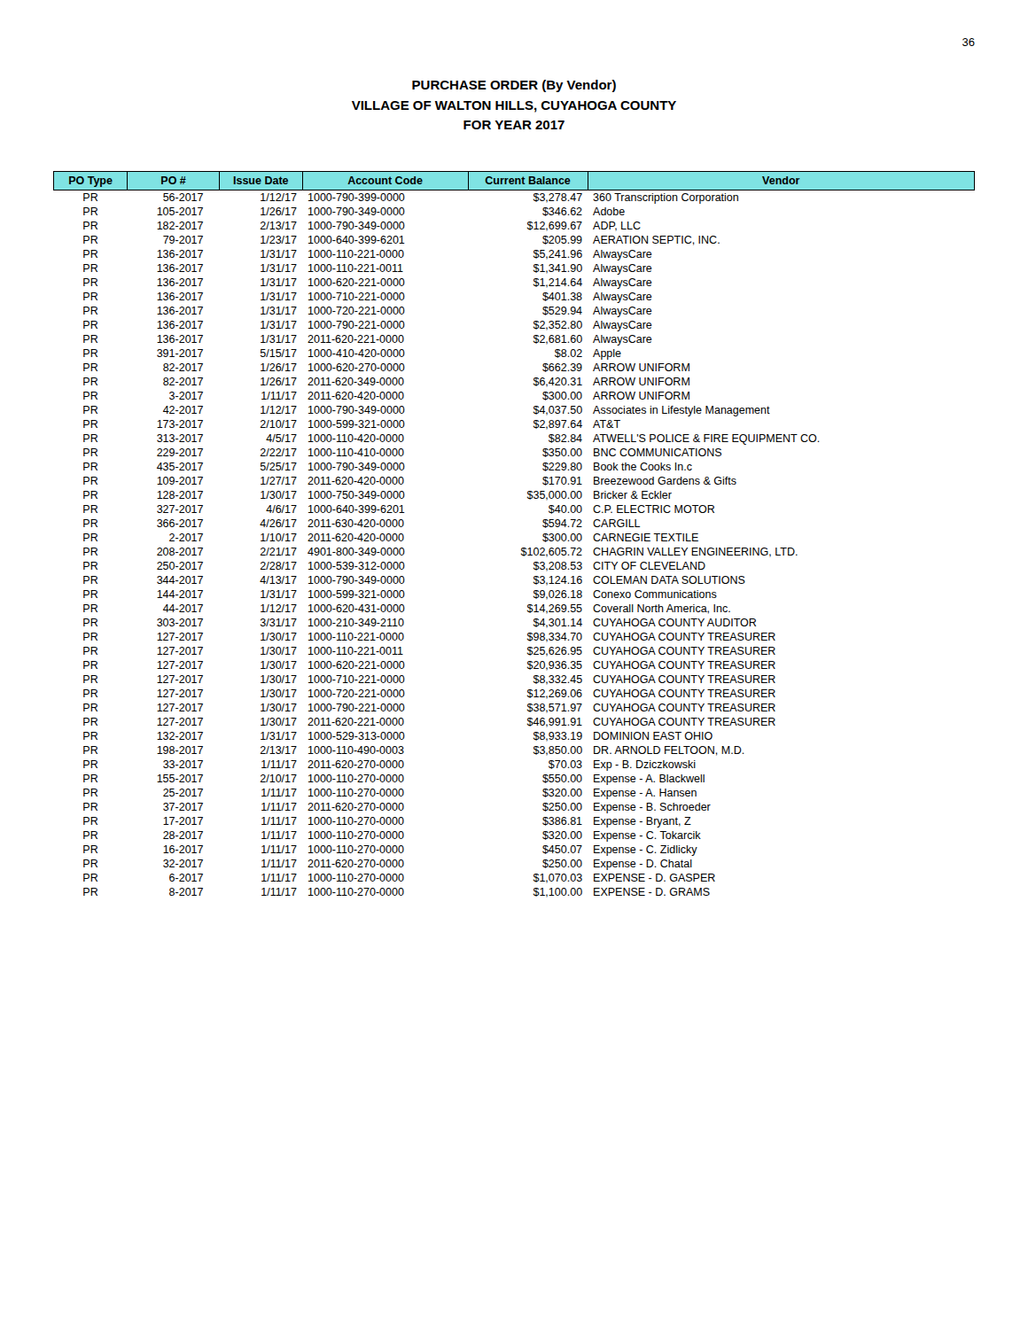36
PURCHASE ORDER (By Vendor)
VILLAGE OF WALTON HILLS, CUYAHOGA COUNTY
FOR YEAR 2017
| PO Type | PO # | Issue Date | Account Code | Current Balance | Vendor |
| --- | --- | --- | --- | --- | --- |
| PR | 56-2017 | 1/12/17 | 1000-790-399-0000 | $3,278.47 | 360 Transcription Corporation |
| PR | 105-2017 | 1/26/17 | 1000-790-349-0000 | $346.62 | Adobe |
| PR | 182-2017 | 2/13/17 | 1000-790-349-0000 | $12,699.67 | ADP, LLC |
| PR | 79-2017 | 1/23/17 | 1000-640-399-6201 | $205.99 | AERATION SEPTIC, INC. |
| PR | 136-2017 | 1/31/17 | 1000-110-221-0000 | $5,241.96 | AlwaysCare |
| PR | 136-2017 | 1/31/17 | 1000-110-221-0011 | $1,341.90 | AlwaysCare |
| PR | 136-2017 | 1/31/17 | 1000-620-221-0000 | $1,214.64 | AlwaysCare |
| PR | 136-2017 | 1/31/17 | 1000-710-221-0000 | $401.38 | AlwaysCare |
| PR | 136-2017 | 1/31/17 | 1000-720-221-0000 | $529.94 | AlwaysCare |
| PR | 136-2017 | 1/31/17 | 1000-790-221-0000 | $2,352.80 | AlwaysCare |
| PR | 136-2017 | 1/31/17 | 2011-620-221-0000 | $2,681.60 | AlwaysCare |
| PR | 391-2017 | 5/15/17 | 1000-410-420-0000 | $8.02 | Apple |
| PR | 82-2017 | 1/26/17 | 1000-620-270-0000 | $662.39 | ARROW UNIFORM |
| PR | 82-2017 | 1/26/17 | 2011-620-349-0000 | $6,420.31 | ARROW UNIFORM |
| PR | 3-2017 | 1/11/17 | 2011-620-420-0000 | $300.00 | ARROW UNIFORM |
| PR | 42-2017 | 1/12/17 | 1000-790-349-0000 | $4,037.50 | Associates in Lifestyle Management |
| PR | 173-2017 | 2/10/17 | 1000-599-321-0000 | $2,897.64 | AT&T |
| PR | 313-2017 | 4/5/17 | 1000-110-420-0000 | $82.84 | ATWELL'S POLICE & FIRE EQUIPMENT CO. |
| PR | 229-2017 | 2/22/17 | 1000-110-410-0000 | $350.00 | BNC COMMUNICATIONS |
| PR | 435-2017 | 5/25/17 | 1000-790-349-0000 | $229.80 | Book the Cooks In.c |
| PR | 109-2017 | 1/27/17 | 2011-620-420-0000 | $170.91 | Breezewood Gardens & Gifts |
| PR | 128-2017 | 1/30/17 | 1000-750-349-0000 | $35,000.00 | Bricker & Eckler |
| PR | 327-2017 | 4/6/17 | 1000-640-399-6201 | $40.00 | C.P. ELECTRIC MOTOR |
| PR | 366-2017 | 4/26/17 | 2011-630-420-0000 | $594.72 | CARGILL |
| PR | 2-2017 | 1/10/17 | 2011-620-420-0000 | $300.00 | CARNEGIE TEXTILE |
| PR | 208-2017 | 2/21/17 | 4901-800-349-0000 | $102,605.72 | CHAGRIN VALLEY ENGINEERING, LTD. |
| PR | 250-2017 | 2/28/17 | 1000-539-312-0000 | $3,208.53 | CITY OF CLEVELAND |
| PR | 344-2017 | 4/13/17 | 1000-790-349-0000 | $3,124.16 | COLEMAN DATA SOLUTIONS |
| PR | 144-2017 | 1/31/17 | 1000-599-321-0000 | $9,026.18 | Conexo Communications |
| PR | 44-2017 | 1/12/17 | 1000-620-431-0000 | $14,269.55 | Coverall North America, Inc. |
| PR | 303-2017 | 3/31/17 | 1000-210-349-2110 | $4,301.14 | CUYAHOGA COUNTY AUDITOR |
| PR | 127-2017 | 1/30/17 | 1000-110-221-0000 | $98,334.70 | CUYAHOGA COUNTY TREASURER |
| PR | 127-2017 | 1/30/17 | 1000-110-221-0011 | $25,626.95 | CUYAHOGA COUNTY TREASURER |
| PR | 127-2017 | 1/30/17 | 1000-620-221-0000 | $20,936.35 | CUYAHOGA COUNTY TREASURER |
| PR | 127-2017 | 1/30/17 | 1000-710-221-0000 | $8,332.45 | CUYAHOGA COUNTY TREASURER |
| PR | 127-2017 | 1/30/17 | 1000-720-221-0000 | $12,269.06 | CUYAHOGA COUNTY TREASURER |
| PR | 127-2017 | 1/30/17 | 1000-790-221-0000 | $38,571.97 | CUYAHOGA COUNTY TREASURER |
| PR | 127-2017 | 1/30/17 | 2011-620-221-0000 | $46,991.91 | CUYAHOGA COUNTY TREASURER |
| PR | 132-2017 | 1/31/17 | 1000-529-313-0000 | $8,933.19 | DOMINION EAST OHIO |
| PR | 198-2017 | 2/13/17 | 1000-110-490-0003 | $3,850.00 | DR. ARNOLD FELTOON, M.D. |
| PR | 33-2017 | 1/11/17 | 2011-620-270-0000 | $70.03 | Exp - B. Dziczkowski |
| PR | 155-2017 | 2/10/17 | 1000-110-270-0000 | $550.00 | Expense - A. Blackwell |
| PR | 25-2017 | 1/11/17 | 1000-110-270-0000 | $320.00 | Expense - A. Hansen |
| PR | 37-2017 | 1/11/17 | 2011-620-270-0000 | $250.00 | Expense - B. Schroeder |
| PR | 17-2017 | 1/11/17 | 1000-110-270-0000 | $386.81 | Expense - Bryant, Z |
| PR | 28-2017 | 1/11/17 | 1000-110-270-0000 | $320.00 | Expense - C. Tokarcik |
| PR | 16-2017 | 1/11/17 | 1000-110-270-0000 | $450.07 | Expense - C. Zidlicky |
| PR | 32-2017 | 1/11/17 | 2011-620-270-0000 | $250.00 | Expense - D. Chatal |
| PR | 6-2017 | 1/11/17 | 1000-110-270-0000 | $1,070.03 | EXPENSE - D. GASPER |
| PR | 8-2017 | 1/11/17 | 1000-110-270-0000 | $1,100.00 | EXPENSE - D. GRAMS |